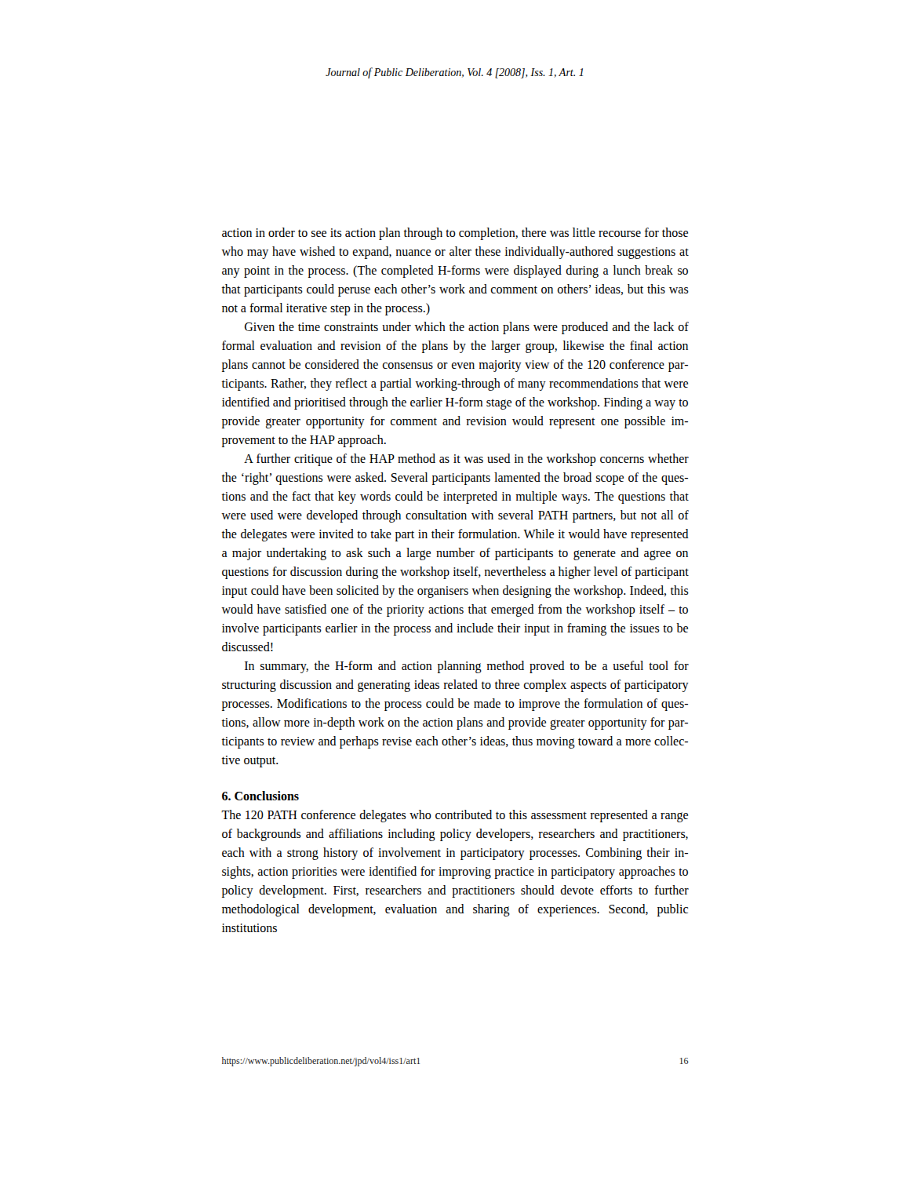Journal of Public Deliberation, Vol. 4 [2008], Iss. 1, Art. 1
action in order to see its action plan through to completion, there was little recourse for those who may have wished to expand, nuance or alter these individually-authored suggestions at any point in the process. (The completed H-forms were displayed during a lunch break so that participants could peruse each other’s work and comment on others’ ideas, but this was not a formal iterative step in the process.)
Given the time constraints under which the action plans were produced and the lack of formal evaluation and revision of the plans by the larger group, likewise the final action plans cannot be considered the consensus or even majority view of the 120 conference participants. Rather, they reflect a partial working-through of many recommendations that were identified and prioritised through the earlier H-form stage of the workshop. Finding a way to provide greater opportunity for comment and revision would represent one possible improvement to the HAP approach.
A further critique of the HAP method as it was used in the workshop concerns whether the ‘right’ questions were asked. Several participants lamented the broad scope of the questions and the fact that key words could be interpreted in multiple ways. The questions that were used were developed through consultation with several PATH partners, but not all of the delegates were invited to take part in their formulation. While it would have represented a major undertaking to ask such a large number of participants to generate and agree on questions for discussion during the workshop itself, nevertheless a higher level of participant input could have been solicited by the organisers when designing the workshop. Indeed, this would have satisfied one of the priority actions that emerged from the workshop itself – to involve participants earlier in the process and include their input in framing the issues to be discussed!
In summary, the H-form and action planning method proved to be a useful tool for structuring discussion and generating ideas related to three complex aspects of participatory processes. Modifications to the process could be made to improve the formulation of questions, allow more in-depth work on the action plans and provide greater opportunity for participants to review and perhaps revise each other’s ideas, thus moving toward a more collective output.
6. Conclusions
The 120 PATH conference delegates who contributed to this assessment represented a range of backgrounds and affiliations including policy developers, researchers and practitioners, each with a strong history of involvement in participatory processes. Combining their insights, action priorities were identified for improving practice in participatory approaches to policy development. First, researchers and practitioners should devote efforts to further methodological development, evaluation and sharing of experiences. Second, public institutions
https://www.publicdeliberation.net/jpd/vol4/iss1/art1 16